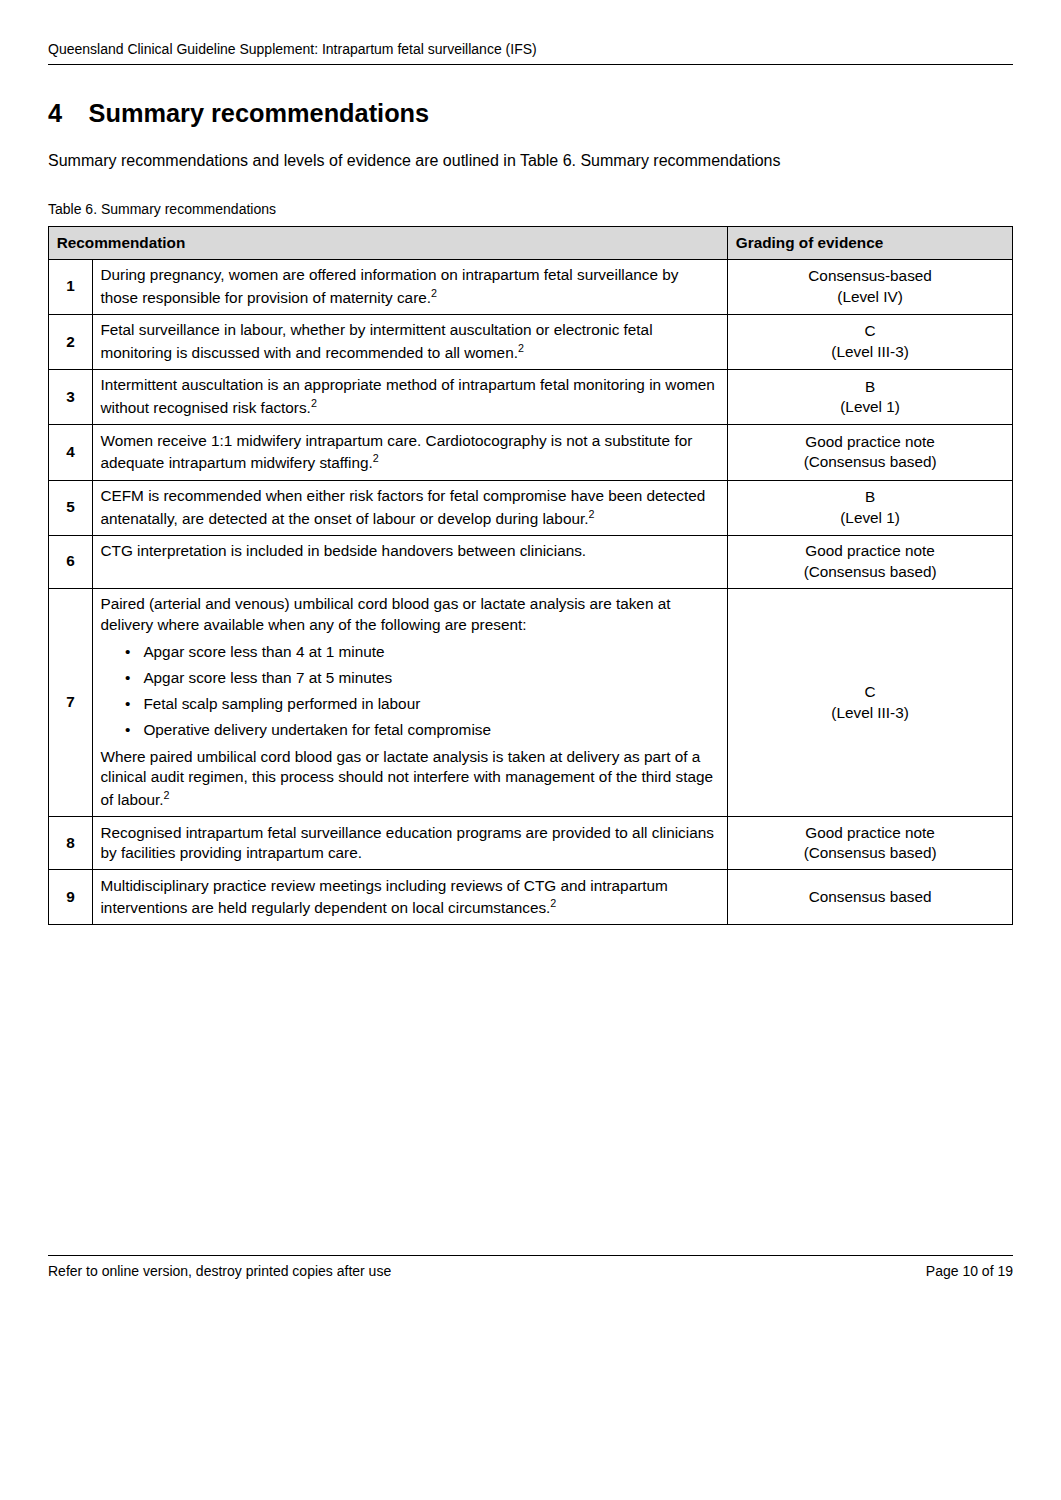Queensland Clinical Guideline Supplement: Intrapartum fetal surveillance (IFS)
4 Summary recommendations
Summary recommendations and levels of evidence are outlined in Table 6. Summary recommendations
Table 6. Summary recommendations
| Recommendation | Grading of evidence |
| --- | --- |
| 1 | During pregnancy, women are offered information on intrapartum fetal surveillance by those responsible for provision of maternity care. 2 | Consensus-based (Level IV) |
| 2 | Fetal surveillance in labour, whether by intermittent auscultation or electronic fetal monitoring is discussed with and recommended to all women. 2 | C (Level III-3) |
| 3 | Intermittent auscultation is an appropriate method of intrapartum fetal monitoring in women without recognised risk factors. 2 | B (Level 1) |
| 4 | Women receive 1:1 midwifery intrapartum care. Cardiotocography is not a substitute for adequate intrapartum midwifery staffing. 2 | Good practice note (Consensus based) |
| 5 | CEFM is recommended when either risk factors for fetal compromise have been detected antenatally, are detected at the onset of labour or develop during labour. 2 | B (Level 1) |
| 6 | CTG interpretation is included in bedside handovers between clinicians. | Good practice note (Consensus based) |
| 7 | Paired (arterial and venous) umbilical cord blood gas or lactate analysis are taken at delivery where available when any of the following are present: Apgar score less than 4 at 1 minute Apgar score less than 7 at 5 minutes Fetal scalp sampling performed in labour Operative delivery undertaken for fetal compromise Where paired umbilical cord blood gas or lactate analysis is taken at delivery as part of a clinical audit regimen, this process should not interfere with management of the third stage of labour. 2 | C (Level III-3) |
| 8 | Recognised intrapartum fetal surveillance education programs are provided to all clinicians by facilities providing intrapartum care. | Good practice note (Consensus based) |
| 9 | Multidisciplinary practice review meetings including reviews of CTG and intrapartum interventions are held regularly dependent on local circumstances. 2 | Consensus based |
Refer to online version, destroy printed copies after use
Page 10 of 19